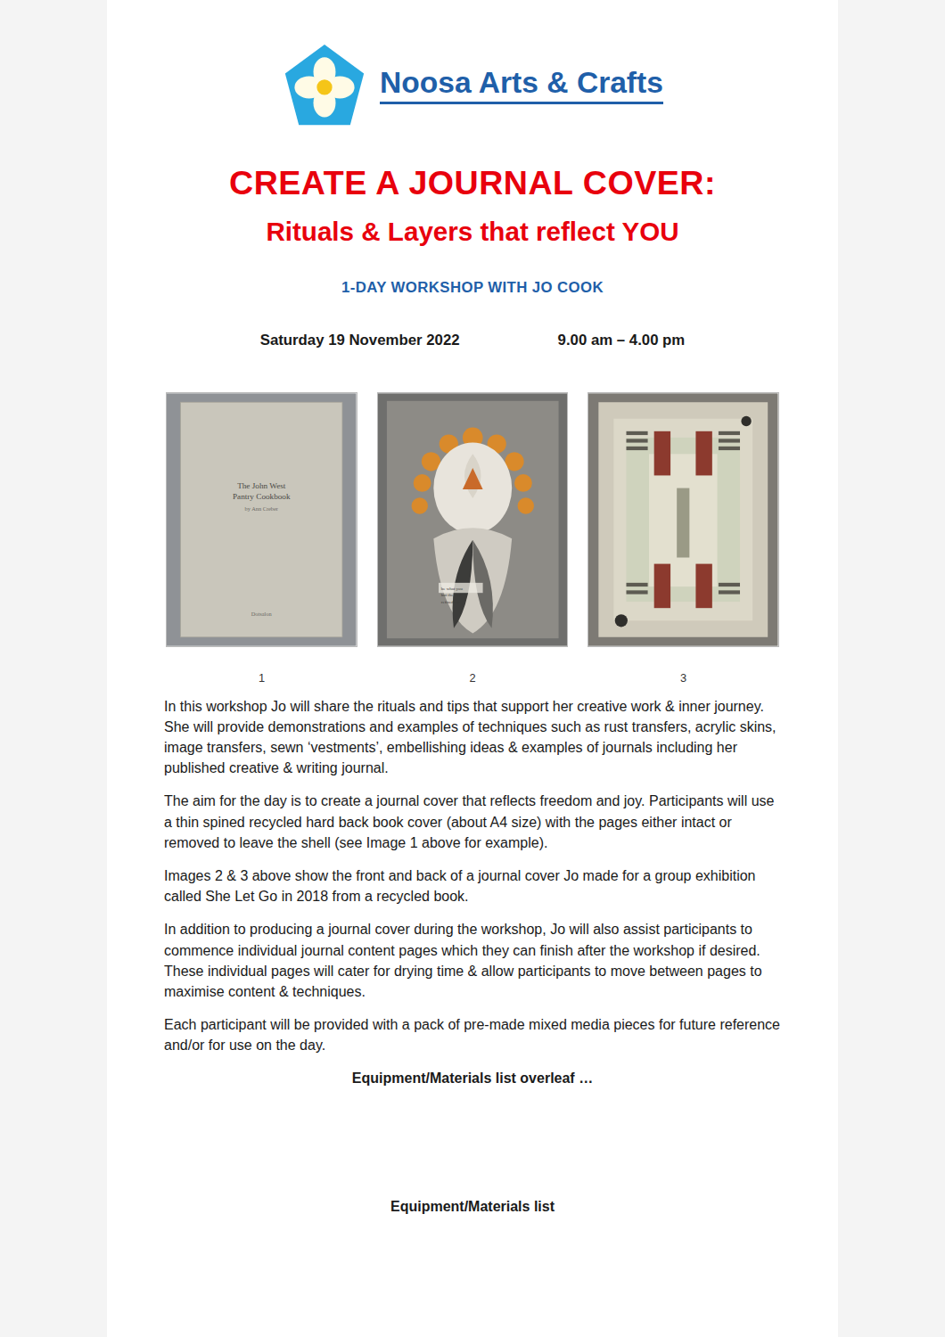Noosa Arts & Crafts
CREATE A JOURNAL COVER:
Rituals & Layers that reflect YOU
1-DAY WORKSHOP WITH JO COOK
Saturday 19 November 2022 9.00 am – 4.00 pm
The John West Pantry Cookbook by Ann Creber Dotsalon
1
be what you but the rest refined me
2
3
In this workshop Jo will share the rituals and tips that support her creative work & inner journey. She will provide demonstrations and examples of techniques such as rust transfers, acrylic skins, image transfers, sewn ‘vestments’, embellishing ideas & examples of journals including her published creative & writing journal.
The aim for the day is to create a journal cover that reflects freedom and joy. Participants will use a thin spined recycled hard back book cover (about A4 size) with the pages either intact or removed to leave the shell (see Image 1 above for example).
Images 2 & 3 above show the front and back of a journal cover Jo made for a group exhibition called She Let Go in 2018 from a recycled book.
In addition to producing a journal cover during the workshop, Jo will also assist participants to commence individual journal content pages which they can finish after the workshop if desired. These individual pages will cater for drying time & allow participants to move between pages to maximise content & techniques.
Each participant will be provided with a pack of pre-made mixed media pieces for future reference and/or for use on the day.
Equipment/Materials list overleaf …
Equipment/Materials list